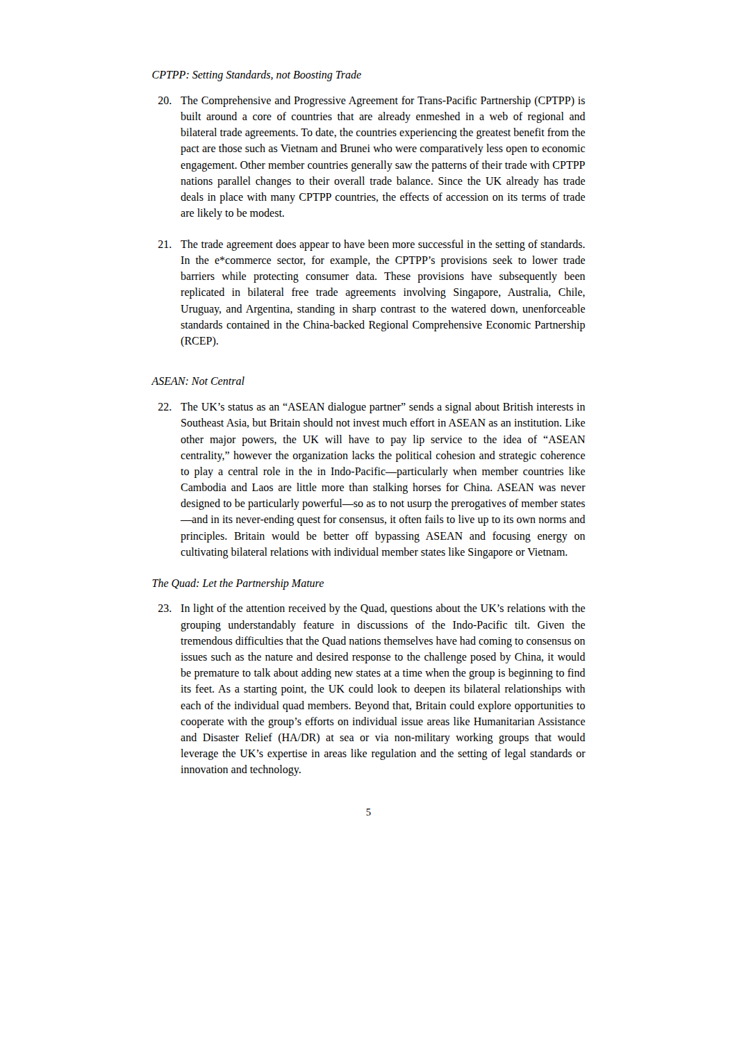CPTPP: Setting Standards, not Boosting Trade
20. The Comprehensive and Progressive Agreement for Trans-Pacific Partnership (CPTPP) is built around a core of countries that are already enmeshed in a web of regional and bilateral trade agreements. To date, the countries experiencing the greatest benefit from the pact are those such as Vietnam and Brunei who were comparatively less open to economic engagement. Other member countries generally saw the patterns of their trade with CPTPP nations parallel changes to their overall trade balance. Since the UK already has trade deals in place with many CPTPP countries, the effects of accession on its terms of trade are likely to be modest.
21. The trade agreement does appear to have been more successful in the setting of standards. In the e*commerce sector, for example, the CPTPP’s provisions seek to lower trade barriers while protecting consumer data. These provisions have subsequently been replicated in bilateral free trade agreements involving Singapore, Australia, Chile, Uruguay, and Argentina, standing in sharp contrast to the watered down, unenforceable standards contained in the China-backed Regional Comprehensive Economic Partnership (RCEP).
ASEAN: Not Central
22. The UK’s status as an “ASEAN dialogue partner” sends a signal about British interests in Southeast Asia, but Britain should not invest much effort in ASEAN as an institution. Like other major powers, the UK will have to pay lip service to the idea of “ASEAN centrality,” however the organization lacks the political cohesion and strategic coherence to play a central role in the in Indo-Pacific—particularly when member countries like Cambodia and Laos are little more than stalking horses for China. ASEAN was never designed to be particularly powerful—so as to not usurp the prerogatives of member states—and in its never-ending quest for consensus, it often fails to live up to its own norms and principles. Britain would be better off bypassing ASEAN and focusing energy on cultivating bilateral relations with individual member states like Singapore or Vietnam.
The Quad: Let the Partnership Mature
23. In light of the attention received by the Quad, questions about the UK’s relations with the grouping understandably feature in discussions of the Indo-Pacific tilt. Given the tremendous difficulties that the Quad nations themselves have had coming to consensus on issues such as the nature and desired response to the challenge posed by China, it would be premature to talk about adding new states at a time when the group is beginning to find its feet. As a starting point, the UK could look to deepen its bilateral relationships with each of the individual quad members. Beyond that, Britain could explore opportunities to cooperate with the group’s efforts on individual issue areas like Humanitarian Assistance and Disaster Relief (HA/DR) at sea or via non-military working groups that would leverage the UK’s expertise in areas like regulation and the setting of legal standards or innovation and technology.
5